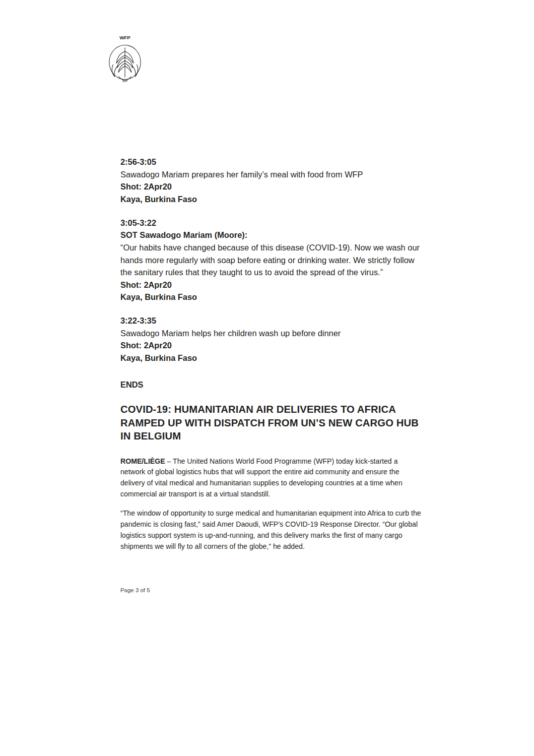2:56-3:05
Sawadogo Mariam prepares her family’s meal with food from WFP
Shot: 2Apr20
Kaya, Burkina Faso
3:05-3:22
SOT Sawadogo Mariam (Moore):
“Our habits have changed because of this disease (COVID-19). Now we wash our hands more regularly with soap before eating or drinking water. We strictly follow the sanitary rules that they taught to us to avoid the spread of the virus.”
Shot: 2Apr20
Kaya, Burkina Faso
3:22-3:35
Sawadogo Mariam helps her children wash up before dinner
Shot: 2Apr20
Kaya, Burkina Faso
ENDS
COVID-19: HUMANITARIAN AIR DELIVERIES TO AFRICA RAMPED UP WITH DISPATCH FROM UN’S NEW CARGO HUB IN BELGIUM
ROME/LIÈGE – The United Nations World Food Programme (WFP) today kick-started a network of global logistics hubs that will support the entire aid community and ensure the delivery of vital medical and humanitarian supplies to developing countries at a time when commercial air transport is at a virtual standstill.
“The window of opportunity to surge medical and humanitarian equipment into Africa to curb the pandemic is closing fast,” said Amer Daoudi, WFP’s COVID-19 Response Director. “Our global logistics support system is up-and-running, and this delivery marks the first of many cargo shipments we will fly to all corners of the globe,” he added.
Page 3 of 5